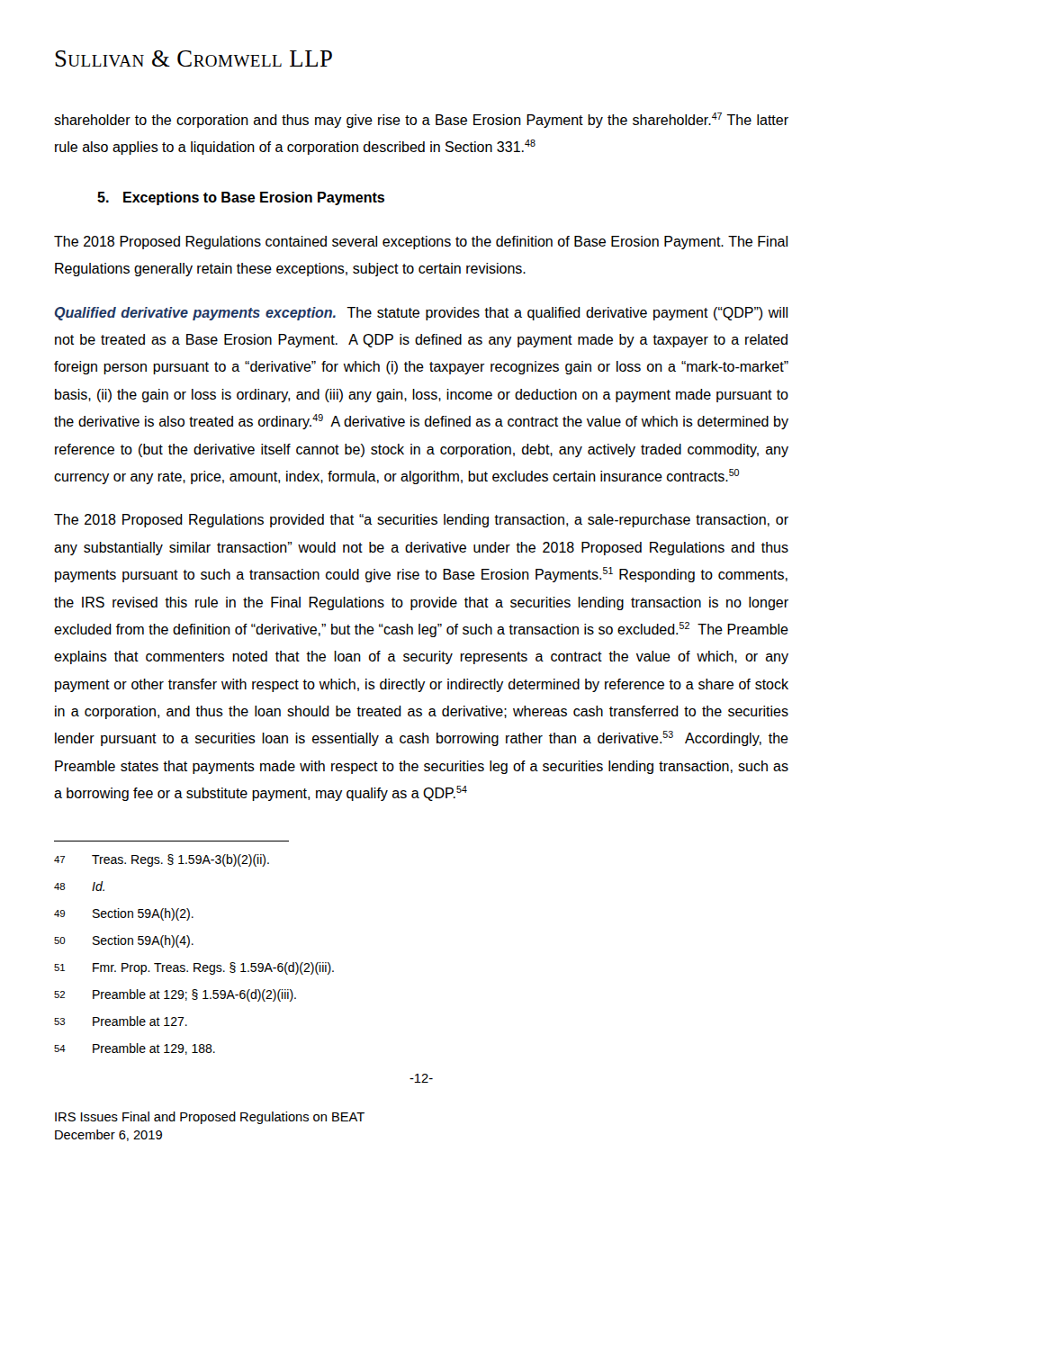Sullivan & Cromwell LLP
shareholder to the corporation and thus may give rise to a Base Erosion Payment by the shareholder.47 The latter rule also applies to a liquidation of a corporation described in Section 331.48
5. Exceptions to Base Erosion Payments
The 2018 Proposed Regulations contained several exceptions to the definition of Base Erosion Payment. The Final Regulations generally retain these exceptions, subject to certain revisions.
Qualified derivative payments exception. The statute provides that a qualified derivative payment (“QDP”) will not be treated as a Base Erosion Payment. A QDP is defined as any payment made by a taxpayer to a related foreign person pursuant to a “derivative” for which (i) the taxpayer recognizes gain or loss on a “mark-to-market” basis, (ii) the gain or loss is ordinary, and (iii) any gain, loss, income or deduction on a payment made pursuant to the derivative is also treated as ordinary.49 A derivative is defined as a contract the value of which is determined by reference to (but the derivative itself cannot be) stock in a corporation, debt, any actively traded commodity, any currency or any rate, price, amount, index, formula, or algorithm, but excludes certain insurance contracts.50
The 2018 Proposed Regulations provided that “a securities lending transaction, a sale-repurchase transaction, or any substantially similar transaction” would not be a derivative under the 2018 Proposed Regulations and thus payments pursuant to such a transaction could give rise to Base Erosion Payments.51 Responding to comments, the IRS revised this rule in the Final Regulations to provide that a securities lending transaction is no longer excluded from the definition of “derivative,” but the “cash leg” of such a transaction is so excluded.52 The Preamble explains that commenters noted that the loan of a security represents a contract the value of which, or any payment or other transfer with respect to which, is directly or indirectly determined by reference to a share of stock in a corporation, and thus the loan should be treated as a derivative; whereas cash transferred to the securities lender pursuant to a securities loan is essentially a cash borrowing rather than a derivative.53 Accordingly, the Preamble states that payments made with respect to the securities leg of a securities lending transaction, such as a borrowing fee or a substitute payment, may qualify as a QDP.54
47 Treas. Regs. § 1.59A-3(b)(2)(ii).
48 Id.
49 Section 59A(h)(2).
50 Section 59A(h)(4).
51 Fmr. Prop. Treas. Regs. § 1.59A-6(d)(2)(iii).
52 Preamble at 129; § 1.59A-6(d)(2)(iii).
53 Preamble at 127.
54 Preamble at 129, 188.
-12-
IRS Issues Final and Proposed Regulations on BEAT
December 6, 2019